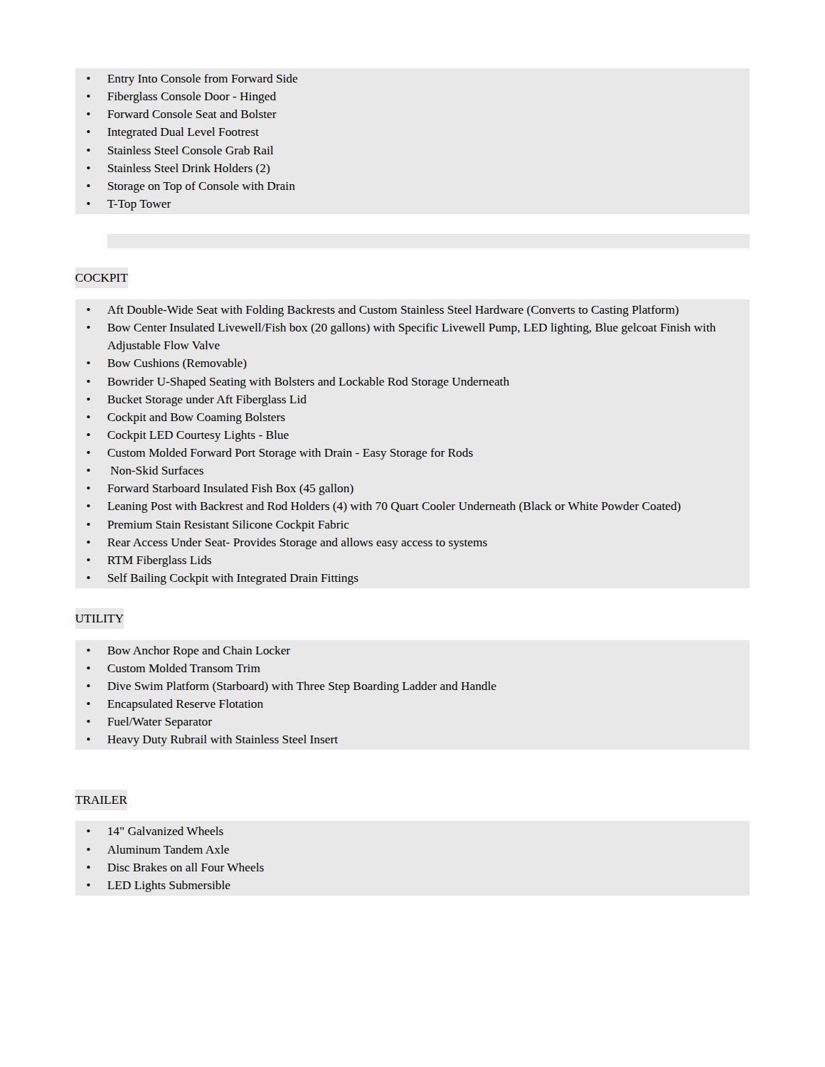Entry Into Console from Forward Side
Fiberglass Console Door - Hinged
Forward Console Seat and Bolster
Integrated Dual Level Footrest
Stainless Steel Console Grab Rail
Stainless Steel Drink Holders (2)
Storage on Top of Console with Drain
T-Top Tower
COCKPIT
Aft Double-Wide Seat with Folding Backrests and Custom Stainless Steel Hardware (Converts to Casting Platform)
Bow Center Insulated Livewell/Fish box (20 gallons) with Specific Livewell Pump, LED lighting, Blue gelcoat Finish with Adjustable Flow Valve
Bow Cushions (Removable)
Bowrider U-Shaped Seating with Bolsters and Lockable Rod Storage Underneath
Bucket Storage under Aft Fiberglass Lid
Cockpit and Bow Coaming Bolsters
Cockpit LED Courtesy Lights - Blue
Custom Molded Forward Port Storage with Drain - Easy Storage for Rods
Non-Skid Surfaces
Forward Starboard Insulated Fish Box (45 gallon)
Leaning Post with Backrest and Rod Holders (4) with 70 Quart Cooler Underneath (Black or White Powder Coated)
Premium Stain Resistant Silicone Cockpit Fabric
Rear Access Under Seat- Provides Storage and allows easy access to systems
RTM Fiberglass Lids
Self Bailing Cockpit with Integrated Drain Fittings
UTILITY
Bow Anchor Rope and Chain Locker
Custom Molded Transom Trim
Dive Swim Platform (Starboard) with Three Step Boarding Ladder and Handle
Encapsulated Reserve Flotation
Fuel/Water Separator
Heavy Duty Rubrail with Stainless Steel Insert
TRAILER
14" Galvanized Wheels
Aluminum Tandem Axle
Disc Brakes on all Four Wheels
LED Lights Submersible